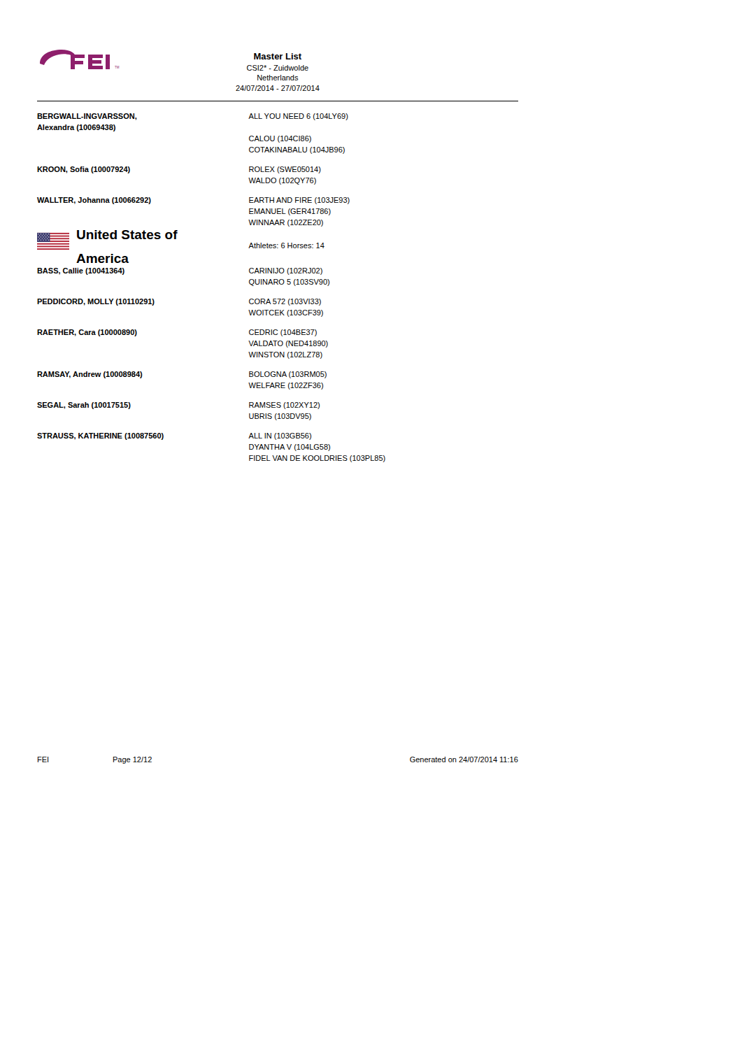TM
Master List
CSI2* - Zuidwolde
Netherlands
24/07/2014 - 27/07/2014
| BERGWALL-INGVARSSON, Alexandra (10069438) | ALL YOU NEED 6 (104LY69) CALOU (104CI86) COTAKINABALU (104JB96) |
| KROON, Sofia (10007924) | ROLEX (SWE05014) WALDO (102QY76) |
| WALLTER, Johanna (10066292) | EARTH AND FIRE (103JE93) EMANUEL (GER41786) WINNAAR (102ZE20) |
| United States of Athletes: 6 Horses: 14 America |
| BASS, Callie (10041364) | CARINIJO (102RJ02) QUINARO 5 (103SV90) |
| PEDDICORD, MOLLY (10110291) | CORA 572 (103VI33) WOITCEK (103CF39) |
| RAETHER, Cara (10000890) | CEDRIC (104BE37) VALDATO (NED41890) WINSTON (102LZ78) |
| RAMSAY, Andrew (10008984) | BOLOGNA (103RM05) WELFARE (102ZF36) |
| SEGAL, Sarah (10017515) | RAMSES (102XY12) UBRIS (103DV95) |
| STRAUSS, KATHERINE (10087560) | ALL IN (103GB56) DYANTHA V (104LG58) FIDEL VAN DE KOOLDRIES (103PL85) |
| FEI | Page 12/12 | Generated on 24/07/2014 11:16 |